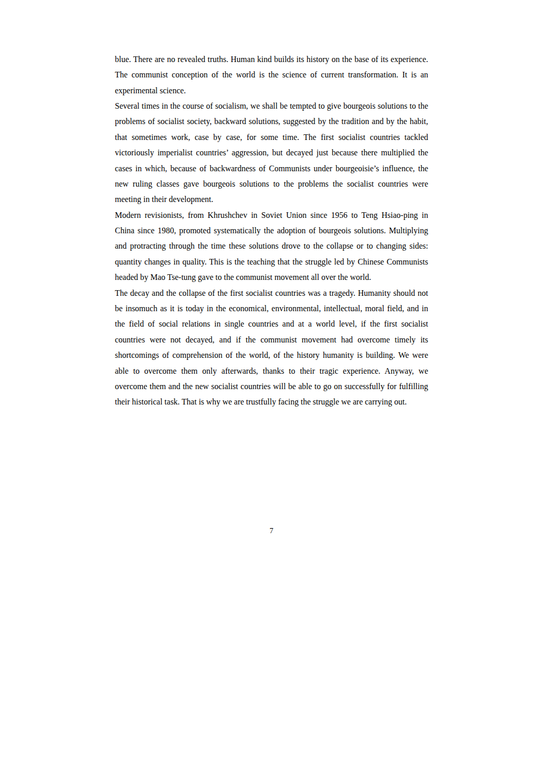blue. There are no revealed truths. Human kind builds its history on the base of its experience. The communist conception of the world is the science of current transformation. It is an experimental science.
Several times in the course of socialism, we shall be tempted to give bourgeois solutions to the problems of socialist society, backward solutions, suggested by the tradition and by the habit, that sometimes work, case by case, for some time. The first socialist countries tackled victoriously imperialist countries’ aggression, but decayed just because there multiplied the cases in which, because of backwardness of Communists under bourgeoisie’s influence, the new ruling classes gave bourgeois solutions to the problems the socialist countries were meeting in their development.
Modern revisionists, from Khrushchev in Soviet Union since 1956 to Teng Hsiao-ping in China since 1980, promoted systematically the adoption of bourgeois solutions. Multiplying and protracting through the time these solutions drove to the collapse or to changing sides: quantity changes in quality. This is the teaching that the struggle led by Chinese Communists headed by Mao Tse-tung gave to the communist movement all over the world.
The decay and the collapse of the first socialist countries was a tragedy. Humanity should not be insomuch as it is today in the economical, environmental, intellectual, moral field, and in the field of social relations in single countries and at a world level, if the first socialist countries were not decayed, and if the communist movement had overcome timely its shortcomings of comprehension of the world, of the history humanity is building. We were able to overcome them only afterwards, thanks to their tragic experience. Anyway, we overcome them and the new socialist countries will be able to go on successfully for fulfilling their historical task. That is why we are trustfully facing the struggle we are carrying out.
7